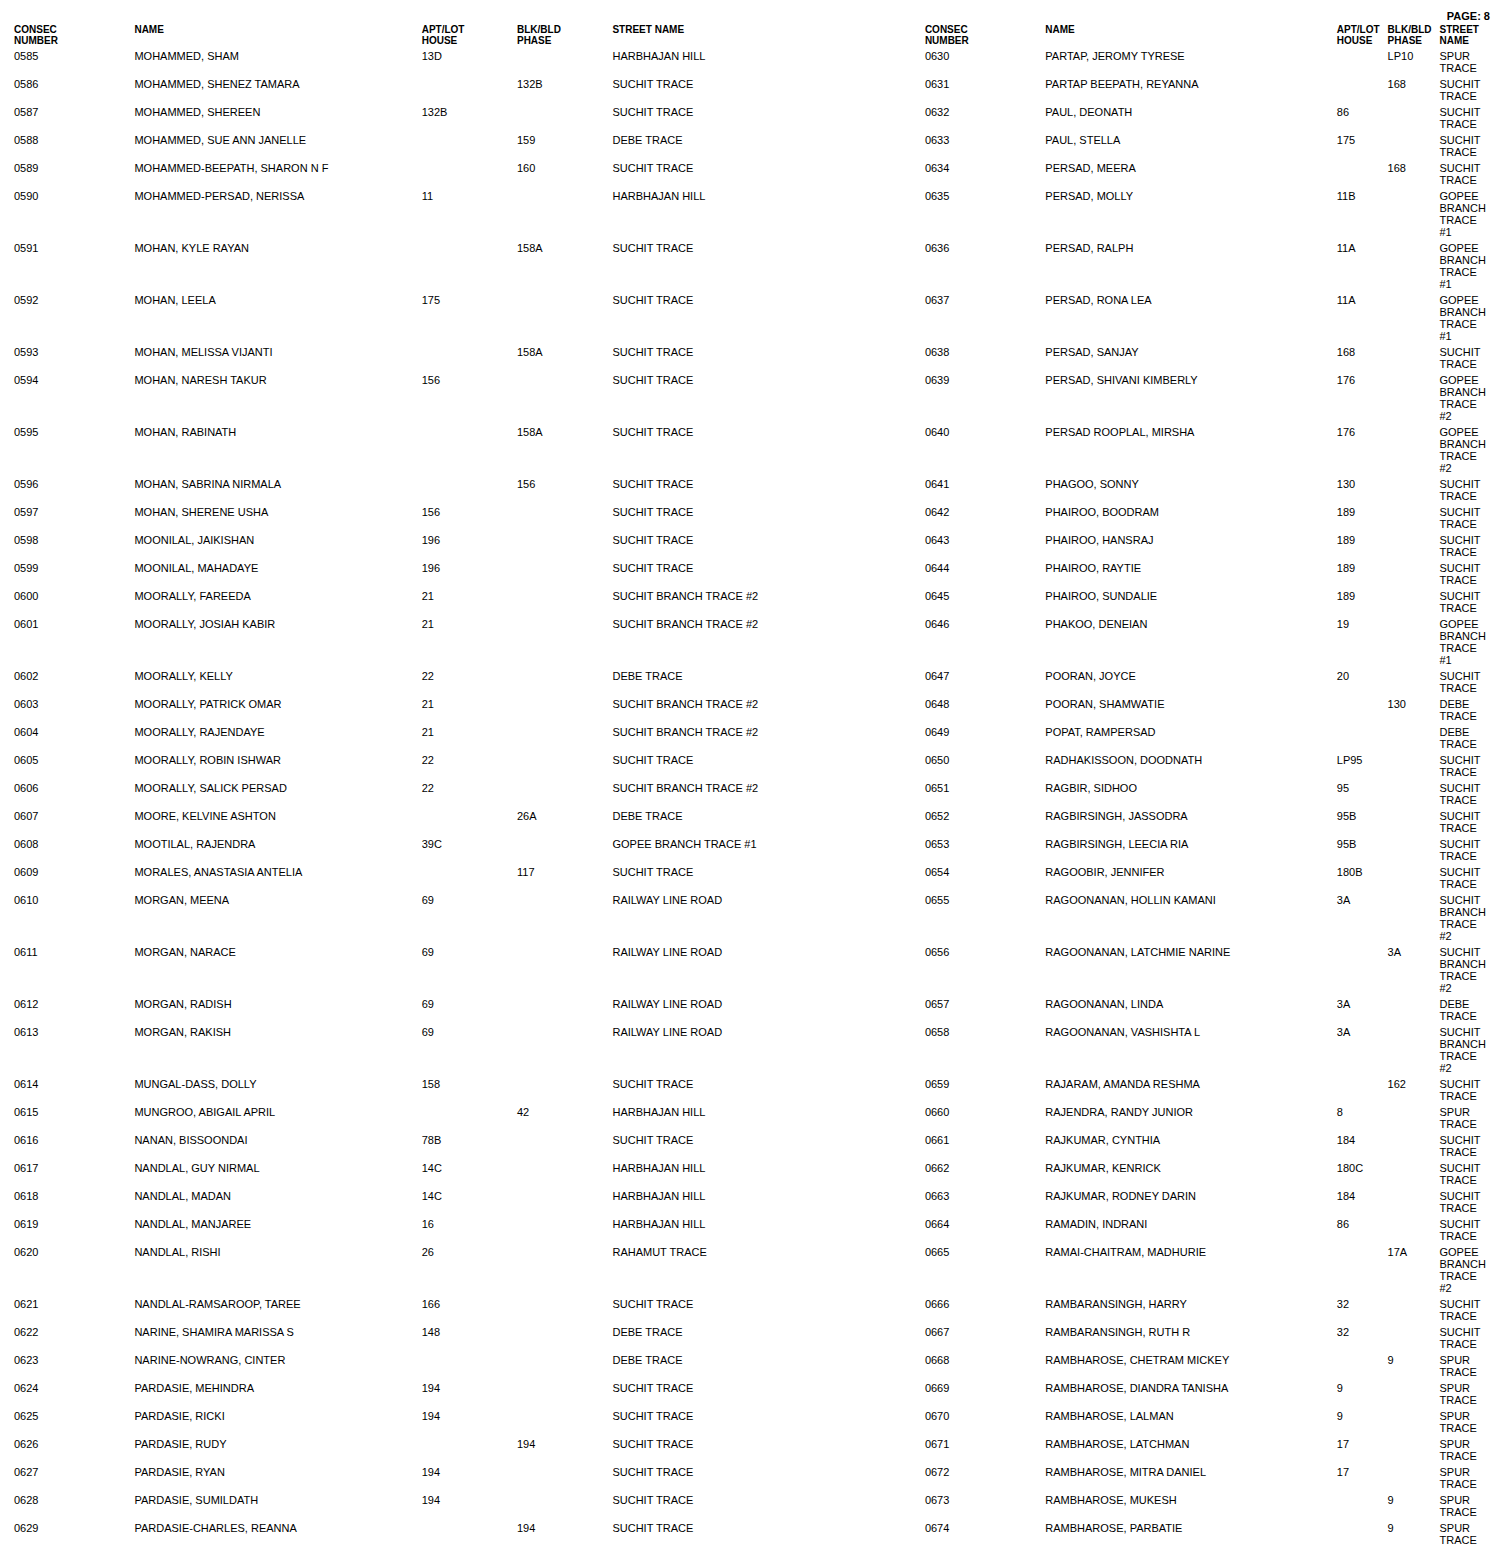PAGE: 8
| CONSEC NUMBER | NAME | APT/LOT HOUSE | BLK/BLD PHASE | STREET NAME | | CONSEC NUMBER | NAME | APT/LOT HOUSE | BLK/BLD PHASE | STREET NAME |
| --- | --- | --- | --- | --- | --- | --- | --- | --- | --- | --- |
| 0585 | MOHAMMED, SHAM | 13D | | HARBHAJAN HILL | | 0630 | PARTAP, JEROMY TYRESE | | LP10 | SPUR TRACE |
| 0586 | MOHAMMED, SHENEZ TAMARA | | 132B | SUCHIT TRACE | | 0631 | PARTAP BEEPATH, REYANNA | | 168 | SUCHIT TRACE |
| 0587 | MOHAMMED, SHEREEN | 132B | | SUCHIT TRACE | | 0632 | PAUL, DEONATH | 86 | | SUCHIT TRACE |
| 0588 | MOHAMMED, SUE ANN JANELLE | | 159 | DEBE TRACE | | 0633 | PAUL, STELLA | 175 | | SUCHIT TRACE |
| 0589 | MOHAMMED-BEEPATH, SHARON N F | | 160 | SUCHIT TRACE | | 0634 | PERSAD, MEERA | | 168 | SUCHIT TRACE |
| 0590 | MOHAMMED-PERSAD, NERISSA | 11 | | HARBHAJAN HILL | | 0635 | PERSAD, MOLLY | 11B | | GOPEE BRANCH TRACE #1 |
| 0591 | MOHAN, KYLE RAYAN | | 158A | SUCHIT TRACE | | 0636 | PERSAD, RALPH | 11A | | GOPEE BRANCH TRACE #1 |
| 0592 | MOHAN, LEELA | 175 | | SUCHIT TRACE | | 0637 | PERSAD, RONA LEA | 11A | | GOPEE BRANCH TRACE #1 |
| 0593 | MOHAN, MELISSA VIJANTI | | 158A | SUCHIT TRACE | | 0638 | PERSAD, SANJAY | 168 | | SUCHIT TRACE |
| 0594 | MOHAN, NARESH TAKUR | 156 | | SUCHIT TRACE | | 0639 | PERSAD, SHIVANI KIMBERLY | 176 | | GOPEE BRANCH TRACE #2 |
| 0595 | MOHAN, RABINATH | | 158A | SUCHIT TRACE | | 0640 | PERSAD ROOPLAL, MIRSHA | 176 | | GOPEE BRANCH TRACE #2 |
| 0596 | MOHAN, SABRINA NIRMALA | | 156 | SUCHIT TRACE | | 0641 | PHAGOO, SONNY | 130 | | SUCHIT TRACE |
| 0597 | MOHAN, SHERENE USHA | 156 | | SUCHIT TRACE | | 0642 | PHAIROO, BOODRAM | 189 | | SUCHIT TRACE |
| 0598 | MOONILAL, JAIKISHAN | 196 | | SUCHIT TRACE | | 0643 | PHAIROO, HANSRAJ | 189 | | SUCHIT TRACE |
| 0599 | MOONILAL, MAHADAYE | 196 | | SUCHIT TRACE | | 0644 | PHAIROO, RAYTIE | 189 | | SUCHIT TRACE |
| 0600 | MOORALLY, FAREEDA | 21 | | SUCHIT BRANCH TRACE #2 | | 0645 | PHAIROO, SUNDALIE | 189 | | SUCHIT TRACE |
| 0601 | MOORALLY, JOSIAH KABIR | 21 | | SUCHIT BRANCH TRACE #2 | | 0646 | PHAKOO, DENEIAN | 19 | | GOPEE BRANCH TRACE #1 |
| 0602 | MOORALLY, KELLY | 22 | | DEBE TRACE | | 0647 | POORAN, JOYCE | 20 | | SUCHIT TRACE |
| 0603 | MOORALLY, PATRICK OMAR | 21 | | SUCHIT BRANCH TRACE #2 | | 0648 | POORAN, SHAMWATIE | | 130 | DEBE TRACE |
| 0604 | MOORALLY, RAJENDAYE | 21 | | SUCHIT BRANCH TRACE #2 | | 0649 | POPAT, RAMPERSAD | | | DEBE TRACE |
| 0605 | MOORALLY, ROBIN ISHWAR | 22 | | SUCHIT TRACE | | 0650 | RADHAKISSOON, DOODNATH | LP95 | | SUCHIT TRACE |
| 0606 | MOORALLY, SALICK PERSAD | 22 | | SUCHIT BRANCH TRACE #2 | | 0651 | RAGBIR, SIDHOO | 95 | | SUCHIT TRACE |
| 0607 | MOORE, KELVINE ASHTON | | 26A | DEBE TRACE | | 0652 | RAGBIRSINGH, JASSODRA | 95B | | SUCHIT TRACE |
| 0608 | MOOTILAL, RAJENDRA | 39C | | GOPEE BRANCH TRACE #1 | | 0653 | RAGBIRSINGH, LEECIA RIA | 95B | | SUCHIT TRACE |
| 0609 | MORALES, ANASTASIA ANTELIA | | 117 | SUCHIT TRACE | | 0654 | RAGOOBIR, JENNIFER | 180B | | SUCHIT TRACE |
| 0610 | MORGAN, MEENA | 69 | | RAILWAY LINE ROAD | | 0655 | RAGOONANAN, HOLLIN KAMANI | 3A | | SUCHIT BRANCH TRACE #2 |
| 0611 | MORGAN, NARACE | 69 | | RAILWAY LINE ROAD | | 0656 | RAGOONANAN, LATCHMIE NARINE | | 3A | SUCHIT BRANCH TRACE #2 |
| 0612 | MORGAN, RADISH | 69 | | RAILWAY LINE ROAD | | 0657 | RAGOONANAN, LINDA | 3A | | DEBE TRACE |
| 0613 | MORGAN, RAKISH | 69 | | RAILWAY LINE ROAD | | 0658 | RAGOONANAN, VASHISHTA L | 3A | | SUCHIT BRANCH TRACE #2 |
| 0614 | MUNGAL-DASS, DOLLY | 158 | | SUCHIT TRACE | | 0659 | RAJARAM, AMANDA RESHMA | | 162 | SUCHIT TRACE |
| 0615 | MUNGROO, ABIGAIL APRIL | | 42 | HARBHAJAN HILL | | 0660 | RAJENDRA, RANDY JUNIOR | 8 | | SPUR TRACE |
| 0616 | NANAN, BISSOONDAI | 78B | | SUCHIT TRACE | | 0661 | RAJKUMAR, CYNTHIA | 184 | | SUCHIT TRACE |
| 0617 | NANDLAL, GUY NIRMAL | 14C | | HARBHAJAN HILL | | 0662 | RAJKUMAR, KENRICK | 180C | | SUCHIT TRACE |
| 0618 | NANDLAL, MADAN | 14C | | HARBHAJAN HILL | | 0663 | RAJKUMAR, RODNEY DARIN | 184 | | SUCHIT TRACE |
| 0619 | NANDLAL, MANJAREE | 16 | | HARBHAJAN HILL | | 0664 | RAMADIN, INDRANI | 86 | | SUCHIT TRACE |
| 0620 | NANDLAL, RISHI | 26 | | RAHAMUT TRACE | | 0665 | RAMAI-CHAITRAM, MADHURIE | | 17A | GOPEE BRANCH TRACE #2 |
| 0621 | NANDLAL-RAMSAROOP, TAREE | 166 | | SUCHIT TRACE | | 0666 | RAMBARANSINGH, HARRY | 32 | | SUCHIT TRACE |
| 0622 | NARINE, SHAMIRA MARISSA S | 148 | | DEBE TRACE | | 0667 | RAMBARANSINGH, RUTH R | 32 | | SUCHIT TRACE |
| 0623 | NARINE-NOWRANG, CINTER | | | DEBE TRACE | | 0668 | RAMBHAROSE, CHETRAM MICKEY | | 9 | SPUR TRACE |
| 0624 | PARDASIE, MEHINDRA | 194 | | SUCHIT TRACE | | 0669 | RAMBHAROSE, DIANDRA TANISHA | 9 | | SPUR TRACE |
| 0625 | PARDASIE, RICKI | 194 | | SUCHIT TRACE | | 0670 | RAMBHAROSE, LALMAN | 9 | | SPUR TRACE |
| 0626 | PARDASIE, RUDY | | 194 | SUCHIT TRACE | | 0671 | RAMBHAROSE, LATCHMAN | 17 | | SPUR TRACE |
| 0627 | PARDASIE, RYAN | 194 | | SUCHIT TRACE | | 0672 | RAMBHAROSE, MITRA DANIEL | 17 | | SPUR TRACE |
| 0628 | PARDASIE, SUMILDATH | 194 | | SUCHIT TRACE | | 0673 | RAMBHAROSE, MUKESH | | 9 | SPUR TRACE |
| 0629 | PARDASIE-CHARLES, REANNA | | 194 | SUCHIT TRACE | | 0674 | RAMBHAROSE, PARBATIE | | 9 | SPUR TRACE |